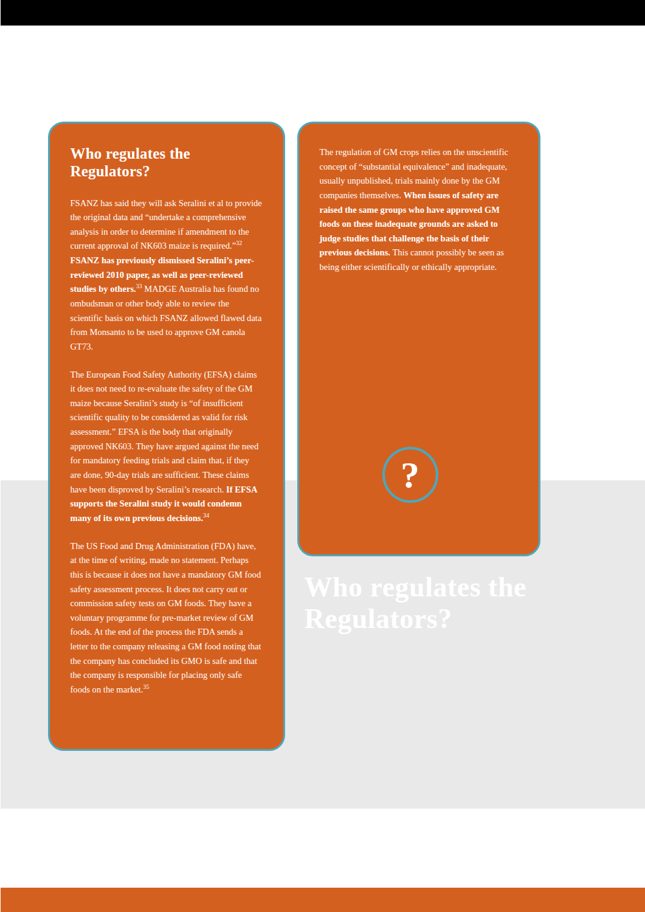Who regulates the Regulators?
FSANZ has said they will ask Seralini et al to provide the original data and “undertake a comprehensive analysis in order to determine if amendment to the current approval of NK603 maize is required.”32 FSANZ has previously dismissed Seralini’s peer-reviewed 2010 paper, as well as peer-reviewed studies by others.33 MADGE Australia has found no ombudsman or other body able to review the scientific basis on which FSANZ allowed flawed data from Monsanto to be used to approve GM canola GT73.
The European Food Safety Authority (EFSA) claims it does not need to re-evaluate the safety of the GM maize because Seralini’s study is “of insufficient scientific quality to be considered as valid for risk assessment.” EFSA is the body that originally approved NK603. They have argued against the need for mandatory feeding trials and claim that, if they are done, 90-day trials are sufficient. These claims have been disproved by Seralini’s research. If EFSA supports the Seralini study it would condemn many of its own previous decisions.34
The US Food and Drug Administration (FDA) have, at the time of writing, made no statement. Perhaps this is because it does not have a mandatory GM food safety assessment process. It does not carry out or commission safety tests on GM foods. They have a voluntary programme for pre-market review of GM foods. At the end of the process the FDA sends a letter to the company releasing a GM food noting that the company has concluded its GMO is safe and that the company is responsible for placing only safe foods on the market.35
The regulation of GM crops relies on the unscientific concept of “substantial equivalence” and inadequate, usually unpublished, trials mainly done by the GM companies themselves. When issues of safety are raised the same groups who have approved GM foods on these inadequate grounds are asked to judge studies that challenge the basis of their previous decisions. This cannot possibly be seen as being either scientifically or ethically appropriate.
?
Who regulates the Regulators?
8